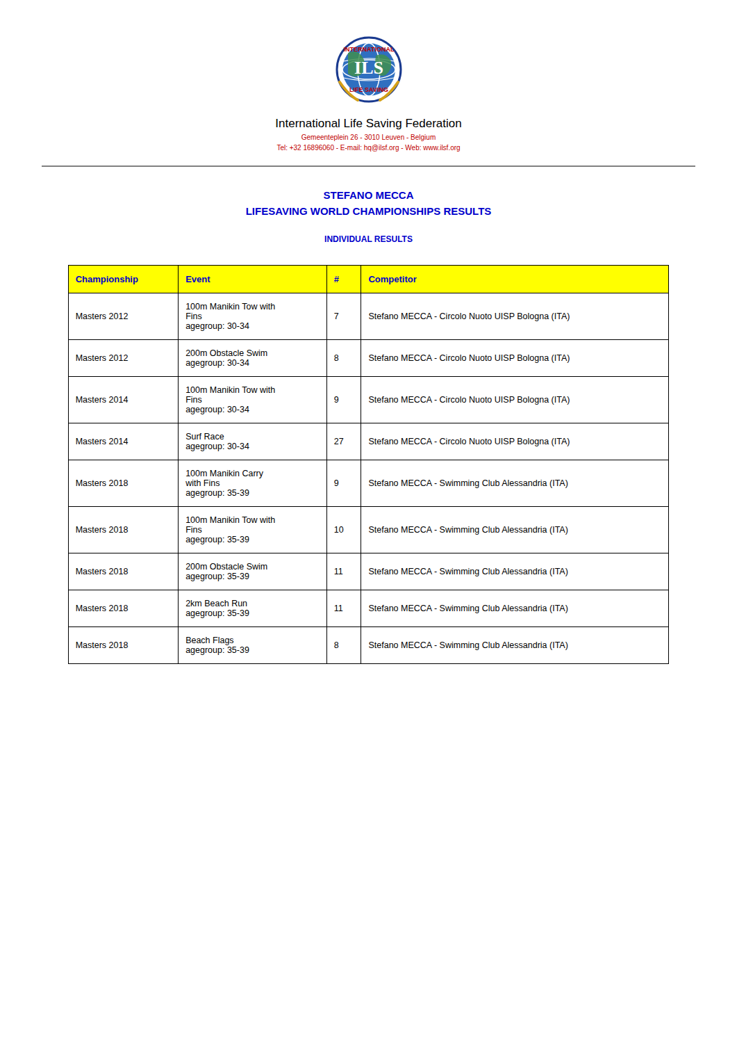INTERNATIONAL LIFE SAVING ILS
International Life Saving Federation
Gemeenteplein 26 - 3010 Leuven - Belgium
Tel: +32 16896060 - E-mail: hq@ilsf.org - Web: www.ilsf.org
STEFANO MECCA
LIFESAVING WORLD CHAMPIONSHIPS RESULTS
INDIVIDUAL RESULTS
| Championship | Event | # | Competitor |
| --- | --- | --- | --- |
| Masters 2012 | 100m Manikin Tow with Fins agegroup: 30-34 | 7 | Stefano MECCA - Circolo Nuoto UISP Bologna (ITA) |
| Masters 2012 | 200m Obstacle Swim agegroup: 30-34 | 8 | Stefano MECCA - Circolo Nuoto UISP Bologna (ITA) |
| Masters 2014 | 100m Manikin Tow with Fins agegroup: 30-34 | 9 | Stefano MECCA - Circolo Nuoto UISP Bologna (ITA) |
| Masters 2014 | Surf Race agegroup: 30-34 | 27 | Stefano MECCA - Circolo Nuoto UISP Bologna (ITA) |
| Masters 2018 | 100m Manikin Carry with Fins agegroup: 35-39 | 9 | Stefano MECCA - Swimming Club Alessandria (ITA) |
| Masters 2018 | 100m Manikin Tow with Fins agegroup: 35-39 | 10 | Stefano MECCA - Swimming Club Alessandria (ITA) |
| Masters 2018 | 200m Obstacle Swim agegroup: 35-39 | 11 | Stefano MECCA - Swimming Club Alessandria (ITA) |
| Masters 2018 | 2km Beach Run agegroup: 35-39 | 11 | Stefano MECCA - Swimming Club Alessandria (ITA) |
| Masters 2018 | Beach Flags agegroup: 35-39 | 8 | Stefano MECCA - Swimming Club Alessandria (ITA) |